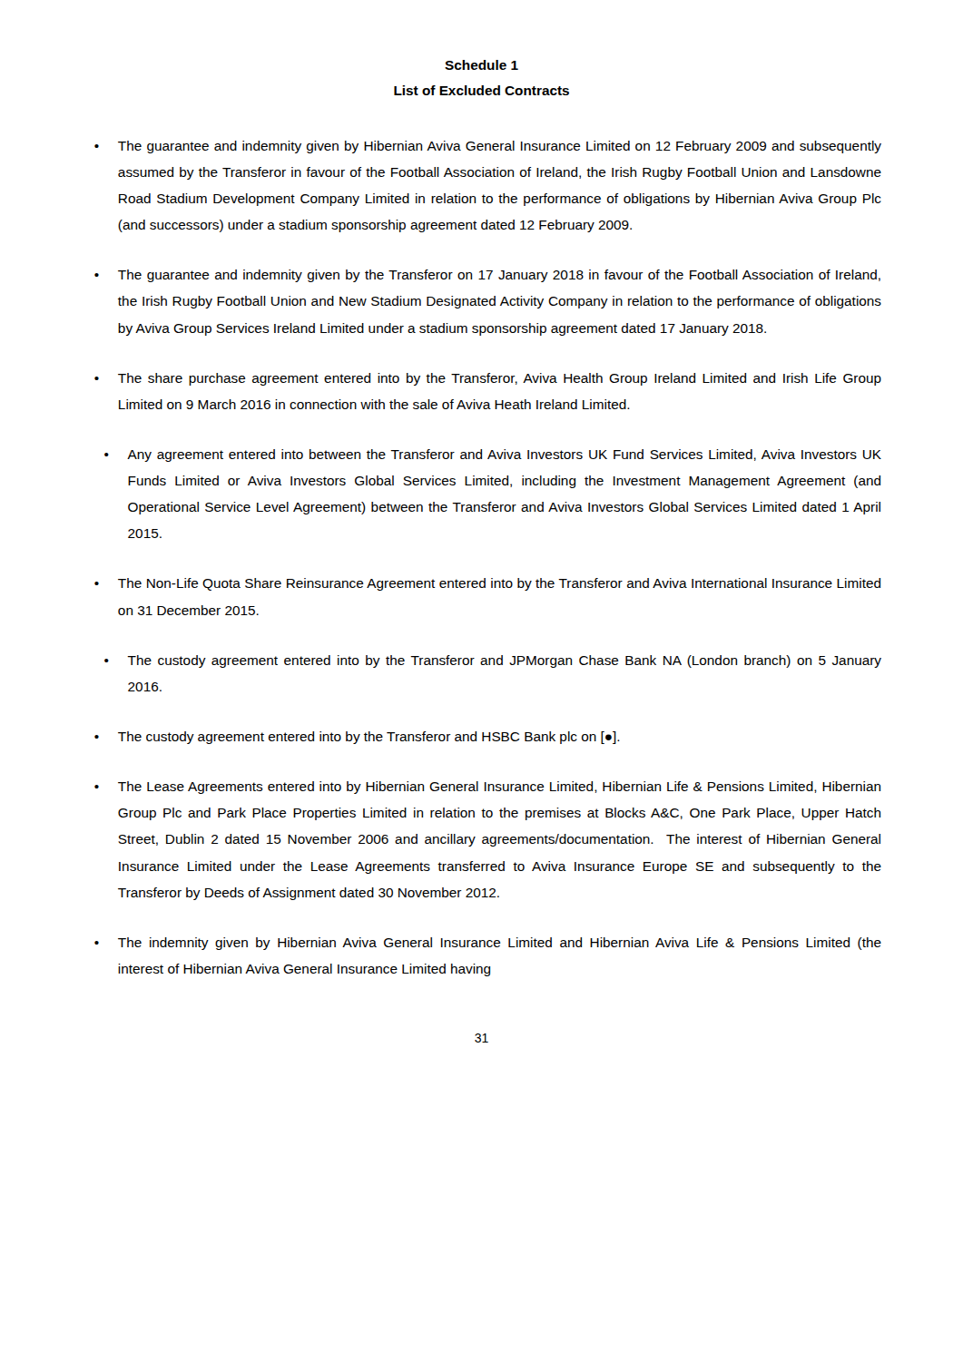Schedule 1
List of Excluded Contracts
The guarantee and indemnity given by Hibernian Aviva General Insurance Limited on 12 February 2009 and subsequently assumed by the Transferor in favour of the Football Association of Ireland, the Irish Rugby Football Union and Lansdowne Road Stadium Development Company Limited in relation to the performance of obligations by Hibernian Aviva Group Plc (and successors) under a stadium sponsorship agreement dated 12 February 2009.
The guarantee and indemnity given by the Transferor on 17 January 2018 in favour of the Football Association of Ireland, the Irish Rugby Football Union and New Stadium Designated Activity Company in relation to the performance of obligations by Aviva Group Services Ireland Limited under a stadium sponsorship agreement dated 17 January 2018.
The share purchase agreement entered into by the Transferor, Aviva Health Group Ireland Limited and Irish Life Group Limited on 9 March 2016 in connection with the sale of Aviva Heath Ireland Limited.
Any agreement entered into between the Transferor and Aviva Investors UK Fund Services Limited, Aviva Investors UK Funds Limited or Aviva Investors Global Services Limited, including the Investment Management Agreement (and Operational Service Level Agreement) between the Transferor and Aviva Investors Global Services Limited dated 1 April 2015.
The Non-Life Quota Share Reinsurance Agreement entered into by the Transferor and Aviva International Insurance Limited on 31 December 2015.
The custody agreement entered into by the Transferor and JPMorgan Chase Bank NA (London branch) on 5 January 2016.
The custody agreement entered into by the Transferor and HSBC Bank plc on [●].
The Lease Agreements entered into by Hibernian General Insurance Limited, Hibernian Life & Pensions Limited, Hibernian Group Plc and Park Place Properties Limited in relation to the premises at Blocks A&C, One Park Place, Upper Hatch Street, Dublin 2 dated 15 November 2006 and ancillary agreements/documentation. The interest of Hibernian General Insurance Limited under the Lease Agreements transferred to Aviva Insurance Europe SE and subsequently to the Transferor by Deeds of Assignment dated 30 November 2012.
The indemnity given by Hibernian Aviva General Insurance Limited and Hibernian Aviva Life & Pensions Limited (the interest of Hibernian Aviva General Insurance Limited having
31